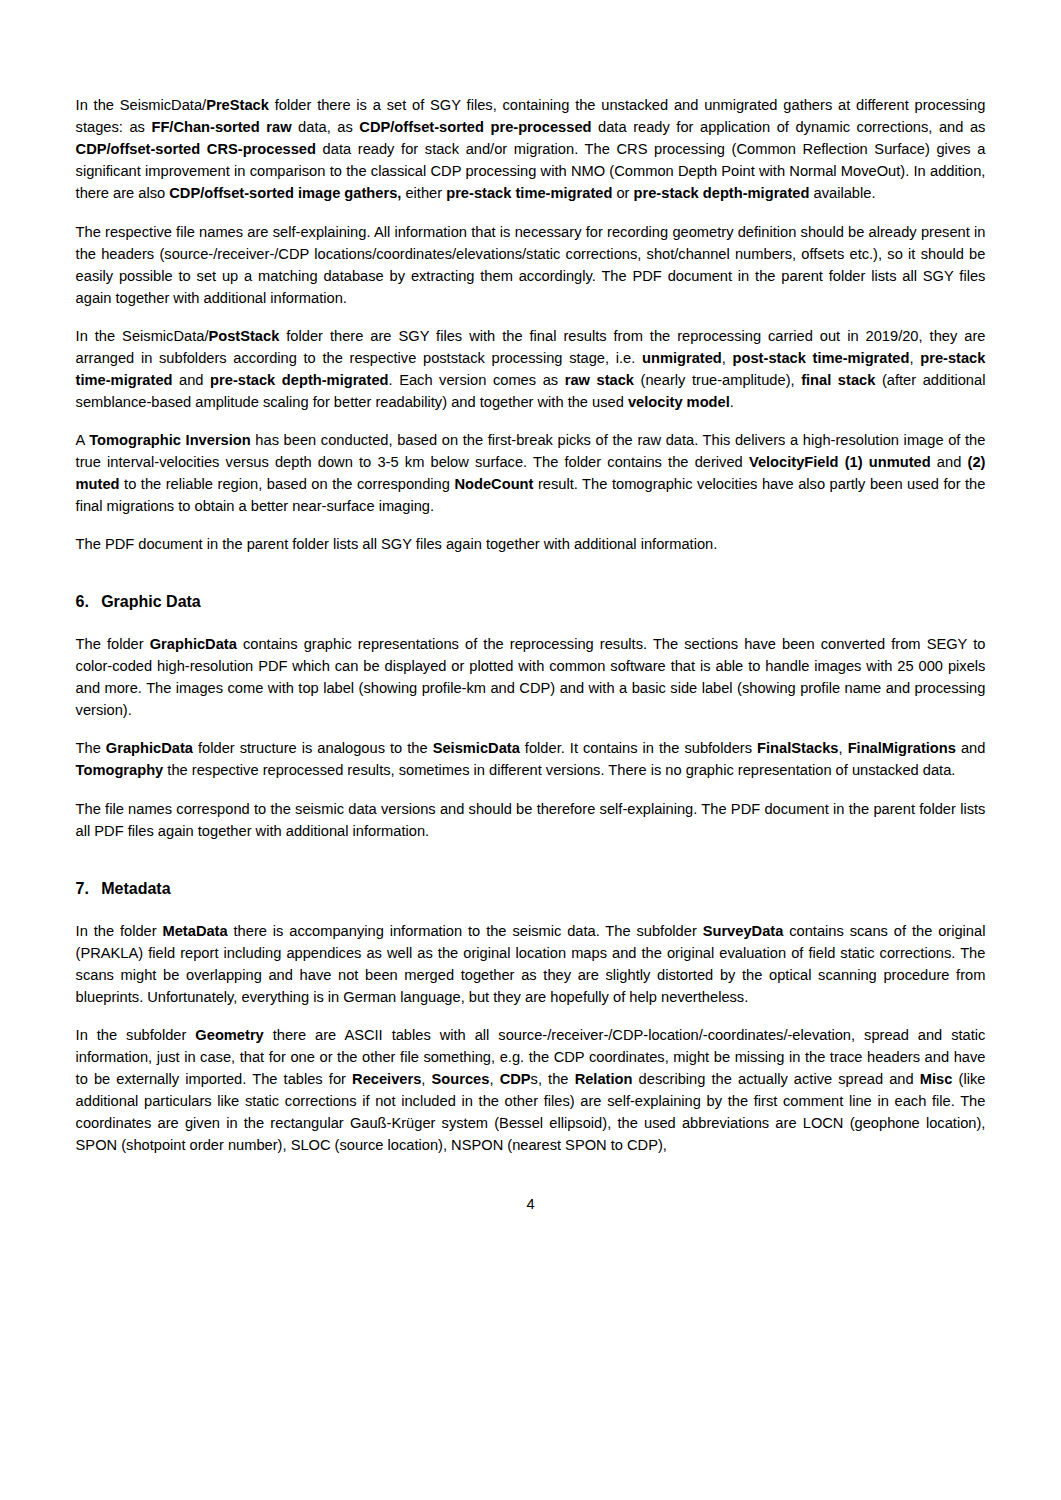In the SeismicData/PreStack folder there is a set of SGY files, containing the unstacked and unmigrated gathers at different processing stages: as FF/Chan-sorted raw data, as CDP/offset-sorted pre-processed data ready for application of dynamic corrections, and as CDP/offset-sorted CRS-processed data ready for stack and/or migration. The CRS processing (Common Reflection Surface) gives a significant improvement in comparison to the classical CDP processing with NMO (Common Depth Point with Normal MoveOut). In addition, there are also CDP/offset-sorted image gathers, either pre-stack time-migrated or pre-stack depth-migrated available.
The respective file names are self-explaining. All information that is necessary for recording geometry definition should be already present in the headers (source-/receiver-/CDP locations/coordinates/elevations/static corrections, shot/channel numbers, offsets etc.), so it should be easily possible to set up a matching database by extracting them accordingly. The PDF document in the parent folder lists all SGY files again together with additional information.
In the SeismicData/PostStack folder there are SGY files with the final results from the reprocessing carried out in 2019/20, they are arranged in subfolders according to the respective poststack processing stage, i.e. unmigrated, post-stack time-migrated, pre-stack time-migrated and pre-stack depth-migrated. Each version comes as raw stack (nearly true-amplitude), final stack (after additional semblance-based amplitude scaling for better readability) and together with the used velocity model.
A Tomographic Inversion has been conducted, based on the first-break picks of the raw data. This delivers a high-resolution image of the true interval-velocities versus depth down to 3-5 km below surface. The folder contains the derived VelocityField (1) unmuted and (2) muted to the reliable region, based on the corresponding NodeCount result. The tomographic velocities have also partly been used for the final migrations to obtain a better near-surface imaging.
The PDF document in the parent folder lists all SGY files again together with additional information.
6. Graphic Data
The folder GraphicData contains graphic representations of the reprocessing results. The sections have been converted from SEGY to color-coded high-resolution PDF which can be displayed or plotted with common software that is able to handle images with 25 000 pixels and more. The images come with top label (showing profile-km and CDP) and with a basic side label (showing profile name and processing version).
The GraphicData folder structure is analogous to the SeismicData folder. It contains in the subfolders FinalStacks, FinalMigrations and Tomography the respective reprocessed results, sometimes in different versions. There is no graphic representation of unstacked data.
The file names correspond to the seismic data versions and should be therefore self-explaining. The PDF document in the parent folder lists all PDF files again together with additional information.
7. Metadata
In the folder MetaData there is accompanying information to the seismic data. The subfolder SurveyData contains scans of the original (PRAKLA) field report including appendices as well as the original location maps and the original evaluation of field static corrections. The scans might be overlapping and have not been merged together as they are slightly distorted by the optical scanning procedure from blueprints. Unfortunately, everything is in German language, but they are hopefully of help nevertheless.
In the subfolder Geometry there are ASCII tables with all source-/receiver-/CDP-location/-coordinates/-elevation, spread and static information, just in case, that for one or the other file something, e.g. the CDP coordinates, might be missing in the trace headers and have to be externally imported. The tables for Receivers, Sources, CDPs, the Relation describing the actually active spread and Misc (like additional particulars like static corrections if not included in the other files) are self-explaining by the first comment line in each file. The coordinates are given in the rectangular Gauß-Krüger system (Bessel ellipsoid), the used abbreviations are LOCN (geophone location), SPON (shotpoint order number), SLOC (source location), NSPON (nearest SPON to CDP),
4